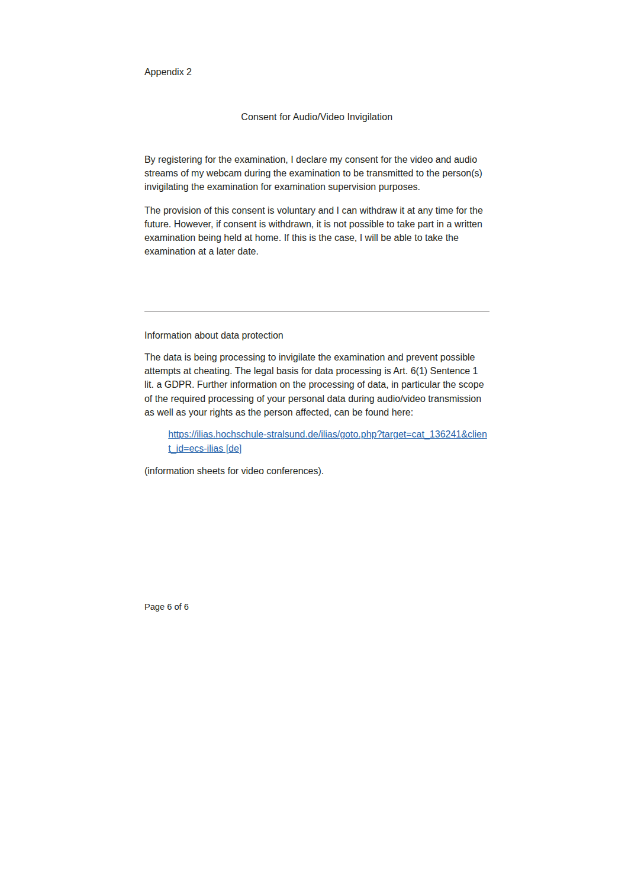Appendix 2
Consent for Audio/Video Invigilation
By registering for the examination, I declare my consent for the video and audio streams of my webcam during the examination to be transmitted to the person(s) invigilating the examination for examination supervision purposes.
The provision of this consent is voluntary and I can withdraw it at any time for the future. However, if consent is withdrawn, it is not possible to take part in a written examination being held at home. If this is the case, I will be able to take the examination at a later date.
Information about data protection
The data is being processing to invigilate the examination and prevent possible attempts at cheating. The legal basis for data processing is Art. 6(1) Sentence 1 lit. a GDPR. Further information on the processing of data, in particular the scope of the required processing of your personal data during audio/video transmission as well as your rights as the person affected, can be found here:
https://ilias.hochschule-stralsund.de/ilias/goto.php?target=cat_136241&client_id=ecs-ilias [de]
(information sheets for video conferences).
Page 6 of 6